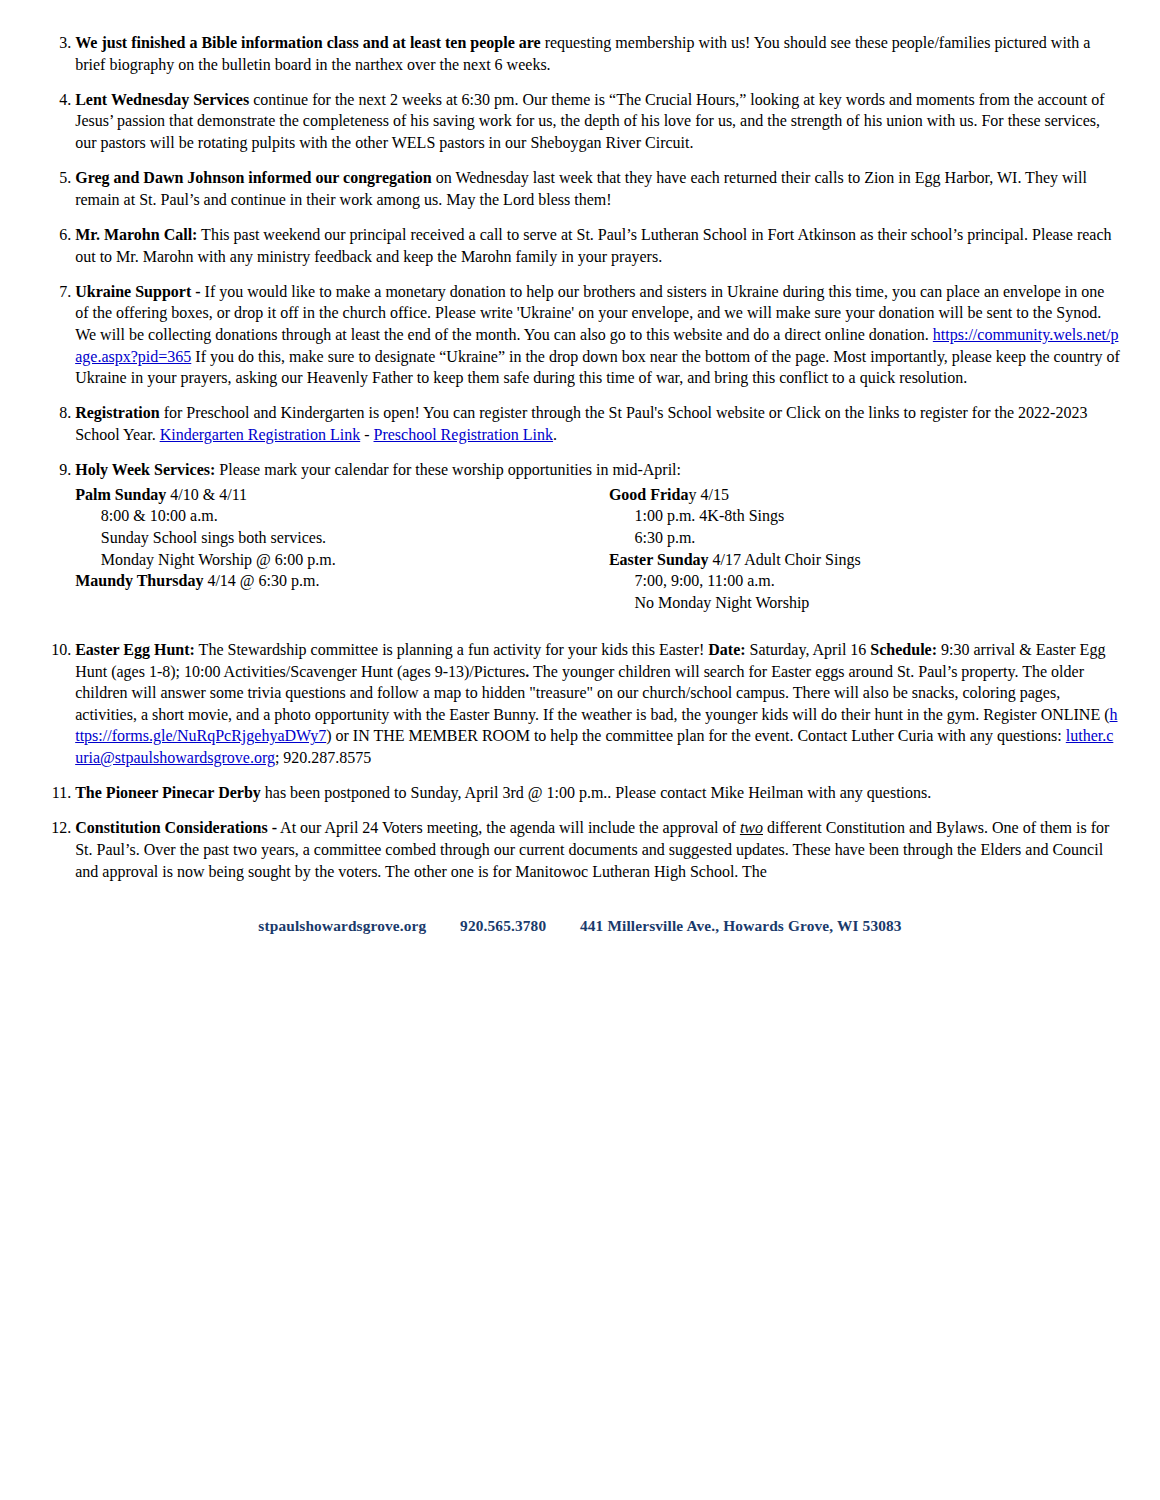We just finished a Bible information class and at least ten people are requesting membership with us! You should see these people/families pictured with a brief biography on the bulletin board in the narthex over the next 6 weeks.
Lent Wednesday Services continue for the next 2 weeks at 6:30 pm. Our theme is “The Crucial Hours,” looking at key words and moments from the account of Jesus’ passion that demonstrate the completeness of his saving work for us, the depth of his love for us, and the strength of his union with us. For these services, our pastors will be rotating pulpits with the other WELS pastors in our Sheboygan River Circuit.
Greg and Dawn Johnson informed our congregation on Wednesday last week that they have each returned their calls to Zion in Egg Harbor, WI. They will remain at St. Paul’s and continue in their work among us. May the Lord bless them!
Mr. Marohn Call: This past weekend our principal received a call to serve at St. Paul’s Lutheran School in Fort Atkinson as their school’s principal. Please reach out to Mr. Marohn with any ministry feedback and keep the Marohn family in your prayers.
Ukraine Support - If you would like to make a monetary donation to help our brothers and sisters in Ukraine during this time, you can place an envelope in one of the offering boxes, or drop it off in the church office. Please write 'Ukraine' on your envelope, and we will make sure your donation will be sent to the Synod. We will be collecting donations through at least the end of the month. You can also go to this website and do a direct online donation. https://community.wels.net/page.aspx?pid=365 If you do this, make sure to designate “Ukraine” in the drop down box near the bottom of the page. Most importantly, please keep the country of Ukraine in your prayers, asking our Heavenly Father to keep them safe during this time of war, and bring this conflict to a quick resolution.
Registration for Preschool and Kindergarten is open! You can register through the St Paul's School website or Click on the links to register for the 2022-2023 School Year. Kindergarten Registration Link - Preschool Registration Link.
Holy Week Services: Please mark your calendar for these worship opportunities in mid-April:
| Palm Sunday 4/10 & 4/11 | Good Frida y 4/15 |
| 8:00 & 10:00 a.m. | 1:00 p.m. 4K-8th Sings |
| Sunday School sings both services. | 6:30 p.m. |
| Monday Night Worship @ 6:00 p.m. | Easter Sunday 4/17 Adult Choir Sings |
| Maundy Thursday 4/14 @ 6:30 p.m. | 7:00, 9:00, 11:00 a.m. |
| | No Monday Night Worship |
Easter Egg Hunt: The Stewardship committee is planning a fun activity for your kids this Easter! Date: Saturday, April 16 Schedule: 9:30 arrival & Easter Egg Hunt (ages 1-8); 10:00 Activities/Scavenger Hunt (ages 9-13)/Pictures. The younger children will search for Easter eggs around St. Paul’s property. The older children will answer some trivia questions and follow a map to hidden "treasure" on our church/school campus. There will also be snacks, coloring pages, activities, a short movie, and a photo opportunity with the Easter Bunny. If the weather is bad, the younger kids will do their hunt in the gym. Register ONLINE (https://forms.gle/NuRqPcRjgehyaDWy7) or IN THE MEMBER ROOM to help the committee plan for the event. Contact Luther Curia with any questions: luther.curia@stpaulshowardsgrove.org; 920.287.8575
The Pioneer Pinecar Derby has been postponed to Sunday, April 3rd @ 1:00 p.m.. Please contact Mike Heilman with any questions.
Constitution Considerations - At our April 24 Voters meeting, the agenda will include the approval of two different Constitution and Bylaws. One of them is for St. Paul’s. Over the past two years, a committee combed through our current documents and suggested updates. These have been through the Elders and Council and approval is now being sought by the voters. The other one is for Manitowoc Lutheran High School. The
stpaulshowardsgrove.org 920.565.3780 441 Millersville Ave., Howards Grove, WI 53083